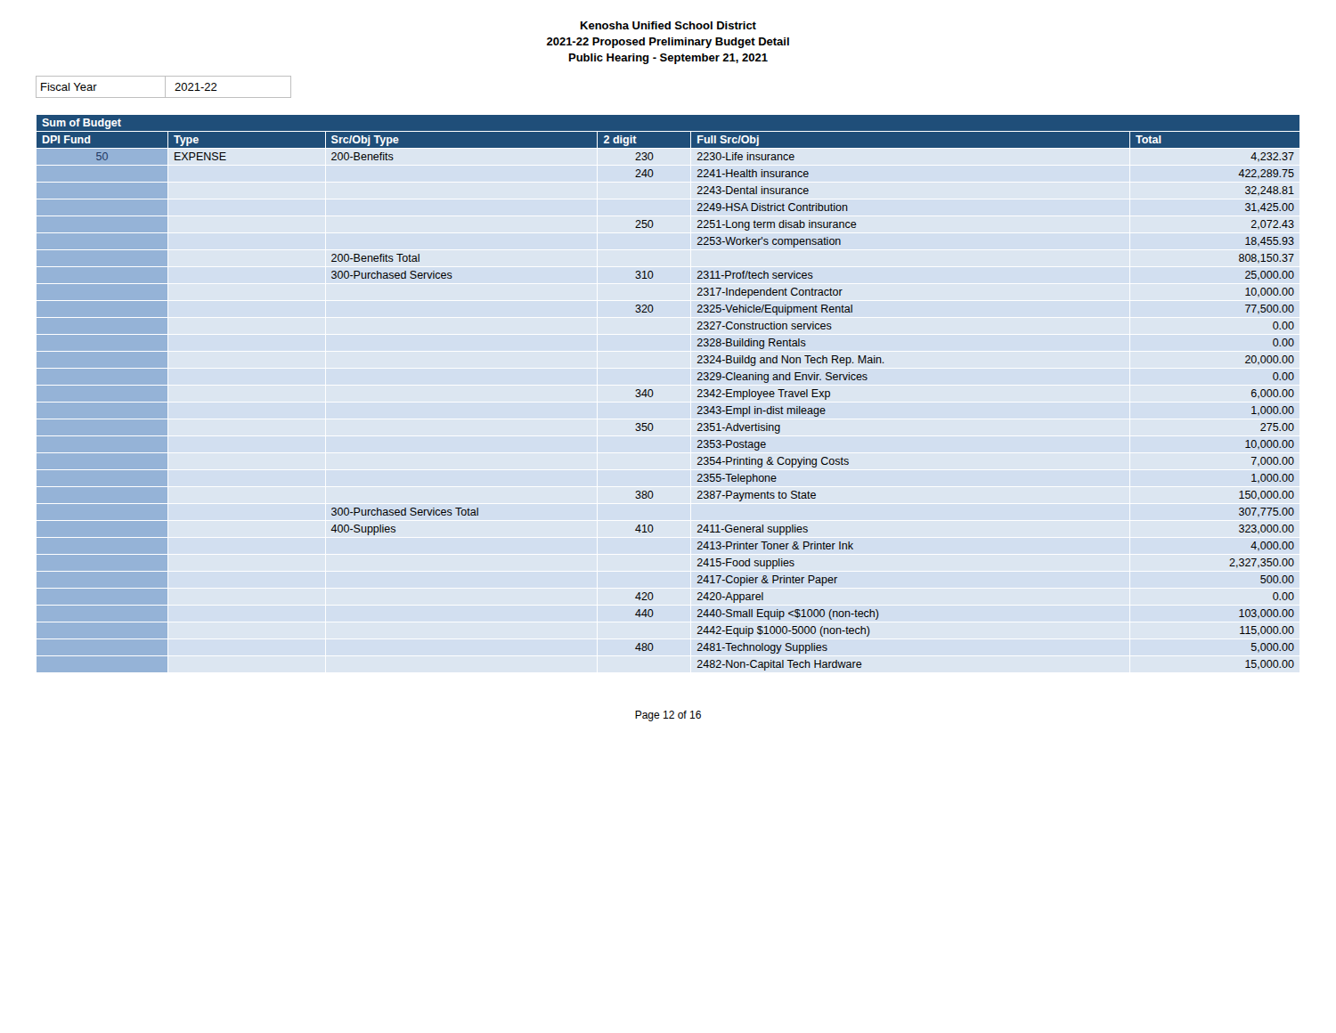Kenosha Unified School District
2021-22 Proposed Preliminary Budget Detail
Public Hearing - September 21, 2021
Fiscal Year
2021-22
| Sum of Budget |
| --- |
| DPI Fund | Type | Src/Obj Type | 2 digit | Full Src/Obj | Total |
| 50 | EXPENSE | 200-Benefits | 230 | 2230-Life insurance | 4,232.37 |
| | | | 240 | 2241-Health insurance | 422,289.75 |
| | | | | 2243-Dental insurance | 32,248.81 |
| | | | | 2249-HSA District Contribution | 31,425.00 |
| | | | 250 | 2251-Long term disab insurance | 2,072.43 |
| | | | | 2253-Worker's compensation | 18,455.93 |
| | | 200-Benefits Total | | | 808,150.37 |
| | | 300-Purchased Services | 310 | 2311-Prof/tech services | 25,000.00 |
| | | | | 2317-Independent Contractor | 10,000.00 |
| | | | 320 | 2325-Vehicle/Equipment Rental | 77,500.00 |
| | | | | 2327-Construction services | 0.00 |
| | | | | 2328-Building Rentals | 0.00 |
| | | | | 2324-Buildg and Non Tech Rep. Main. | 20,000.00 |
| | | | | 2329-Cleaning and Envir. Services | 0.00 |
| | | | 340 | 2342-Employee Travel Exp | 6,000.00 |
| | | | | 2343-Empl in-dist mileage | 1,000.00 |
| | | | 350 | 2351-Advertising | 275.00 |
| | | | | 2353-Postage | 10,000.00 |
| | | | | 2354-Printing & Copying Costs | 7,000.00 |
| | | | | 2355-Telephone | 1,000.00 |
| | | | 380 | 2387-Payments to State | 150,000.00 |
| | | 300-Purchased Services Total | | | 307,775.00 |
| | | 400-Supplies | 410 | 2411-General supplies | 323,000.00 |
| | | | | 2413-Printer Toner & Printer Ink | 4,000.00 |
| | | | | 2415-Food supplies | 2,327,350.00 |
| | | | | 2417-Copier & Printer Paper | 500.00 |
| | | | 420 | 2420-Apparel | 0.00 |
| | | | 440 | 2440-Small Equip <$1000 (non-tech) | 103,000.00 |
| | | | | 2442-Equip $1000-5000 (non-tech) | 115,000.00 |
| | | | 480 | 2481-Technology Supplies | 5,000.00 |
| | | | | 2482-Non-Capital Tech Hardware | 15,000.00 |
Page 12 of 16